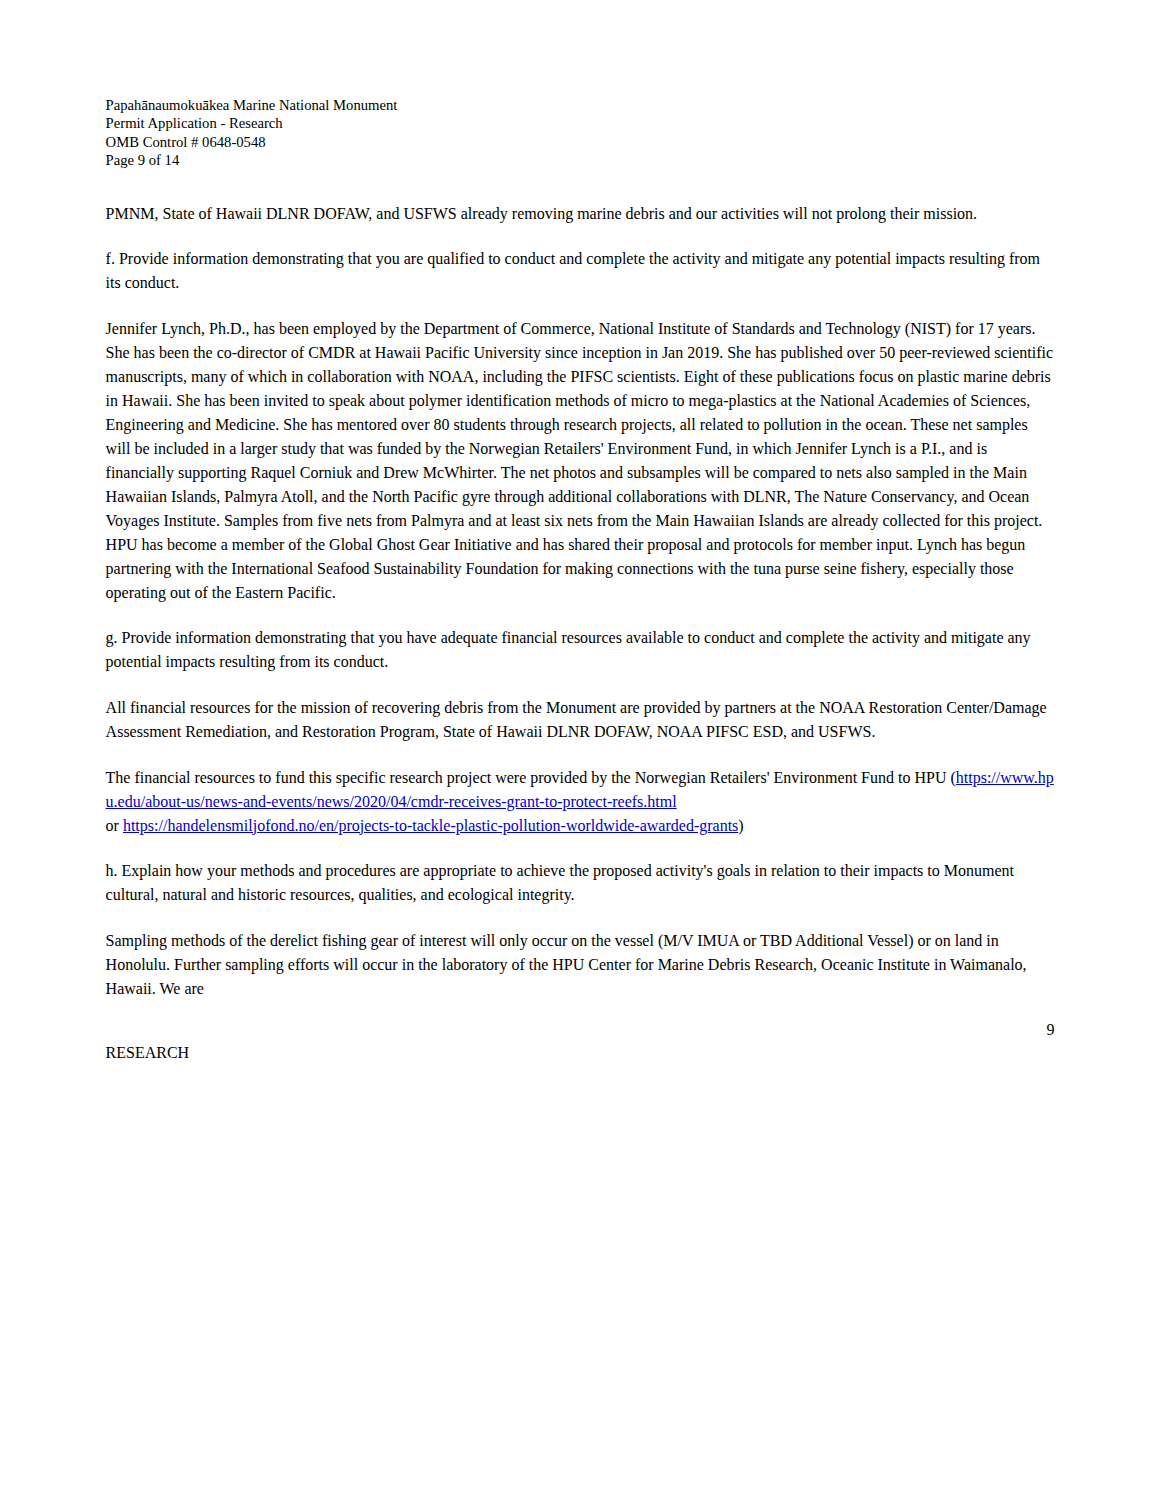Papahānaumokuākea Marine National Monument
Permit Application - Research
OMB Control # 0648-0548
Page 9 of 14
PMNM, State of Hawaii DLNR DOFAW, and USFWS already removing marine debris and our activities will not prolong their mission.
f. Provide information demonstrating that you are qualified to conduct and complete the activity and mitigate any potential impacts resulting from its conduct.
Jennifer Lynch, Ph.D., has been employed by the Department of Commerce, National Institute of Standards and Technology (NIST) for 17 years. She has been the co-director of CMDR at Hawaii Pacific University since inception in Jan 2019. She has published over 50 peer-reviewed scientific manuscripts, many of which in collaboration with NOAA, including the PIFSC scientists. Eight of these publications focus on plastic marine debris in Hawaii. She has been invited to speak about polymer identification methods of micro to mega-plastics at the National Academies of Sciences, Engineering and Medicine. She has mentored over 80 students through research projects, all related to pollution in the ocean. These net samples will be included in a larger study that was funded by the Norwegian Retailers' Environment Fund, in which Jennifer Lynch is a P.I., and is financially supporting Raquel Corniuk and Drew McWhirter. The net photos and subsamples will be compared to nets also sampled in the Main Hawaiian Islands, Palmyra Atoll, and the North Pacific gyre through additional collaborations with DLNR, The Nature Conservancy, and Ocean Voyages Institute. Samples from five nets from Palmyra and at least six nets from the Main Hawaiian Islands are already collected for this project. HPU has become a member of the Global Ghost Gear Initiative and has shared their proposal and protocols for member input. Lynch has begun partnering with the International Seafood Sustainability Foundation for making connections with the tuna purse seine fishery, especially those operating out of the Eastern Pacific.
g. Provide information demonstrating that you have adequate financial resources available to conduct and complete the activity and mitigate any potential impacts resulting from its conduct.
All financial resources for the mission of recovering debris from the Monument are provided by partners at the NOAA Restoration Center/Damage Assessment Remediation, and Restoration Program, State of Hawaii DLNR DOFAW, NOAA PIFSC ESD, and USFWS.
The financial resources to fund this specific research project were provided by the Norwegian Retailers' Environment Fund to HPU (https://www.hpu.edu/about-us/news-and-events/news/2020/04/cmdr-receives-grant-to-protect-reefs.html
or https://handelensmiljofond.no/en/projects-to-tackle-plastic-pollution-worldwide-awarded-grants)
h. Explain how your methods and procedures are appropriate to achieve the proposed activity's goals in relation to their impacts to Monument cultural, natural and historic resources, qualities, and ecological integrity.
Sampling methods of the derelict fishing gear of interest will only occur on the vessel (M/V IMUA or TBD Additional Vessel) or on land in Honolulu. Further sampling efforts will occur in the laboratory of the HPU Center for Marine Debris Research, Oceanic Institute in Waimanalo, Hawaii. We are
9 Research